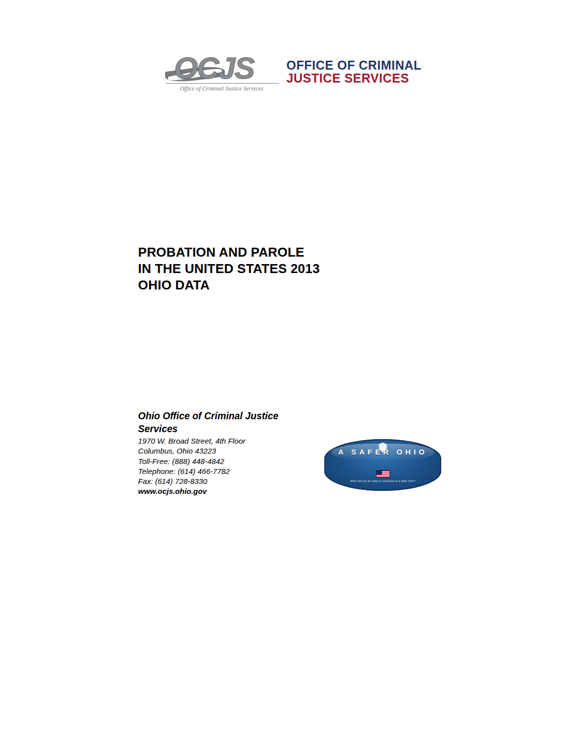OCJS
Office of Criminal Justice Services
OFFICE OF CRIMINAL
JUSTICE SERVICES
PROBATION AND PAROLE
IN THE UNITED STATES 2013
OHIO DATA
Ohio Office of Criminal Justice Services
1970 W. Broad Street, 4th Floor
Columbus, Ohio 43223
Toll-Free: (888) 448-4842
Telephone: (614) 466-7782
Fax: (614) 728-8330
www.ocjs.ohio.gov
A SAFER OHIO
What will you do today to contribute to a safer Ohio?